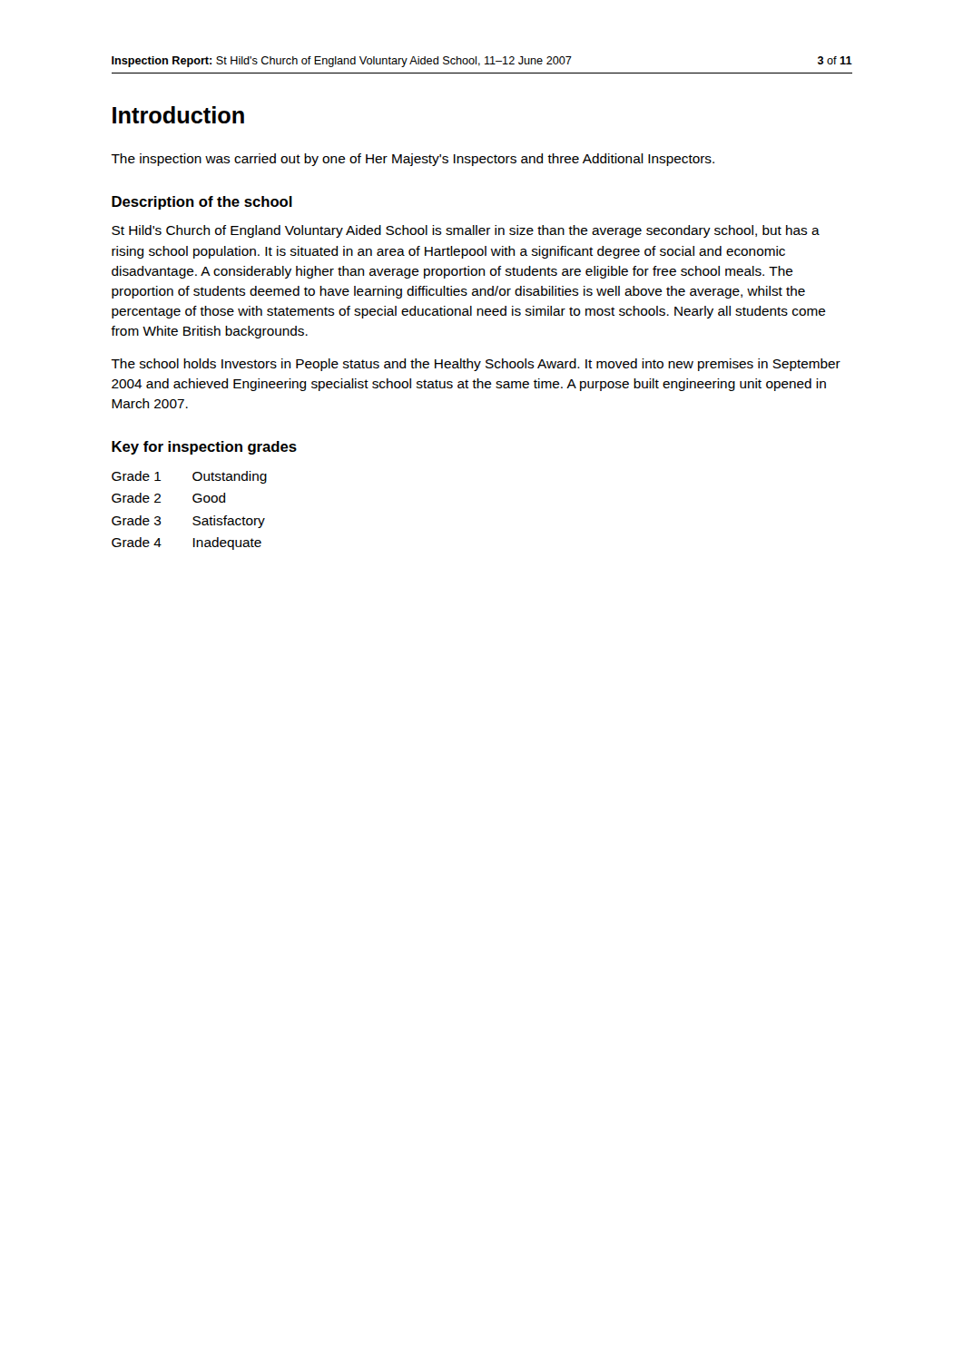Inspection Report: St Hild's Church of England Voluntary Aided School, 11–12 June 2007 3 of 11
Introduction
The inspection was carried out by one of Her Majesty's Inspectors and three Additional Inspectors.
Description of the school
St Hild's Church of England Voluntary Aided School is smaller in size than the average secondary school, but has a rising school population. It is situated in an area of Hartlepool with a significant degree of social and economic disadvantage. A considerably higher than average proportion of students are eligible for free school meals. The proportion of students deemed to have learning difficulties and/or disabilities is well above the average, whilst the percentage of those with statements of special educational need is similar to most schools. Nearly all students come from White British backgrounds.
The school holds Investors in People status and the Healthy Schools Award. It moved into new premises in September 2004 and achieved Engineering specialist school status at the same time. A purpose built engineering unit opened in March 2007.
Key for inspection grades
Grade 1
Outstanding
Grade 2
Good
Grade 3
Satisfactory
Grade 4
Inadequate